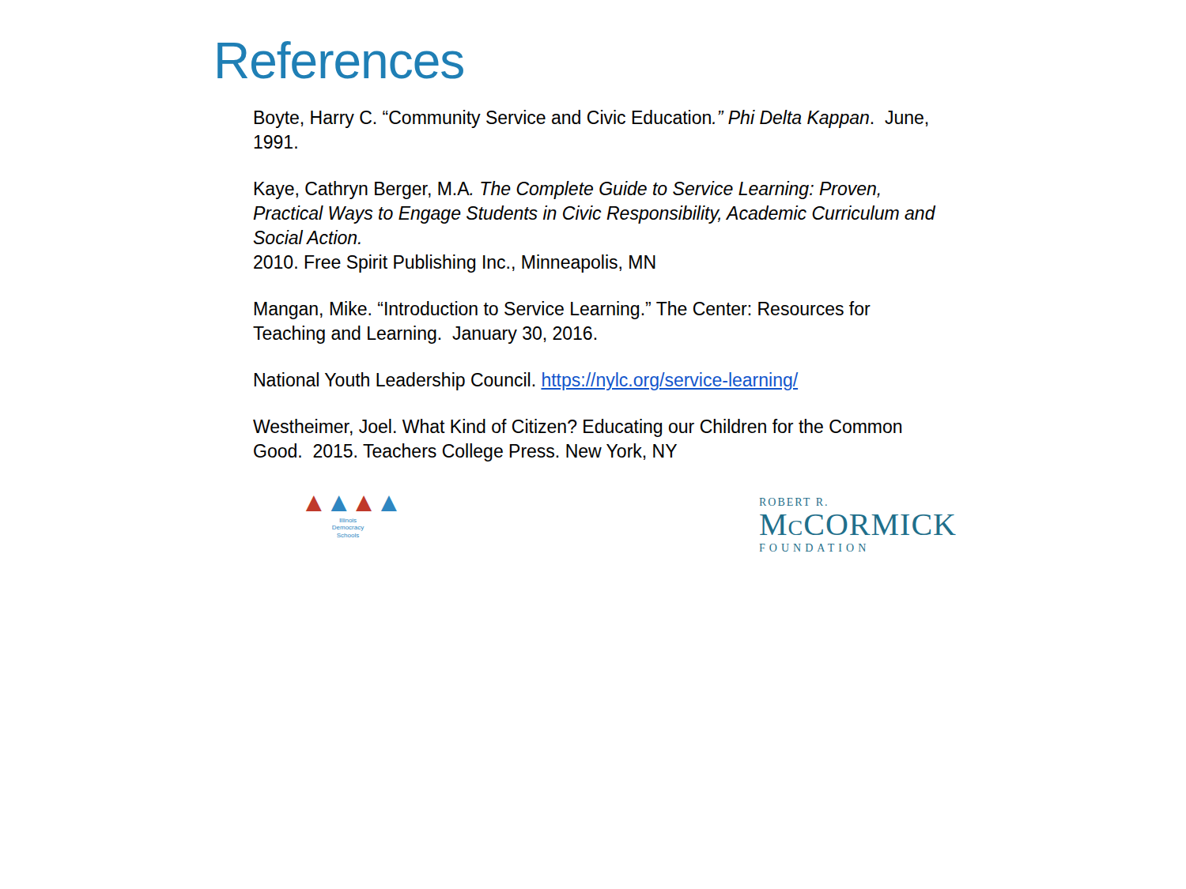References
Boyte, Harry C. “Community Service and Civic Education.” Phi Delta Kappan. June, 1991.
Kaye, Cathryn Berger, M.A. The Complete Guide to Service Learning: Proven, Practical Ways to Engage Students in Civic Responsibility, Academic Curriculum and Social Action.
2010. Free Spirit Publishing Inc., Minneapolis, MN
Mangan, Mike. “Introduction to Service Learning.” The Center: Resources for Teaching and Learning. January 30, 2016.
National Youth Leadership Council. https://nylc.org/service-learning/
Westheimer, Joel. What Kind of Citizen? Educating our Children for the Common Good. 2015. Teachers College Press. New York, NY
▲▲▲▲
Illinois
Democracy
Schools
ROBERT R.
MCCORMICK
FOUNDATION